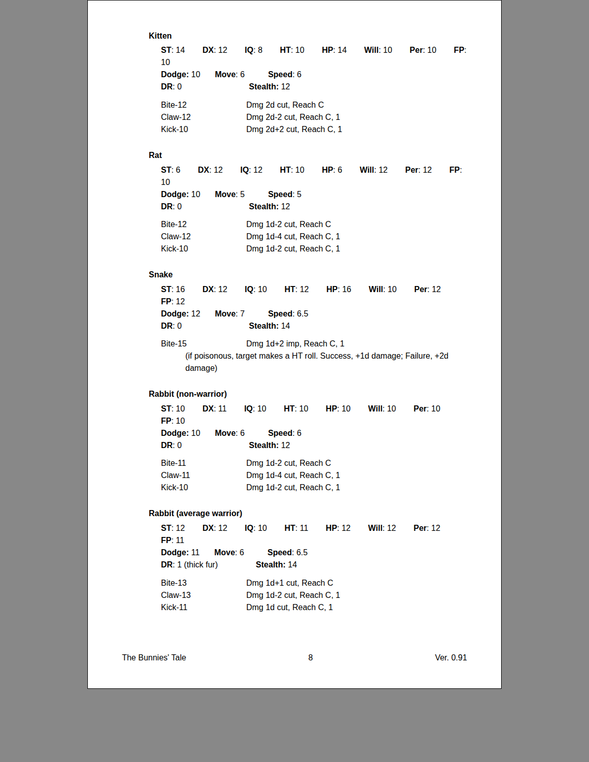Kitten
ST: 14 DX: 12 IQ: 8 HT: 10 HP: 14 Will: 10 Per: 10 FP: 10
Dodge: 10 Move: 6 Speed: 6
DR: 0 Stealth: 12
| Bite-12 | Dmg 2d cut, Reach C |
| Claw-12 | Dmg 2d-2 cut, Reach C, 1 |
| Kick-10 | Dmg 2d+2 cut, Reach C, 1 |
Rat
ST: 6 DX: 12 IQ: 12 HT: 10 HP: 6 Will: 12 Per: 12 FP: 10
Dodge: 10 Move: 5 Speed: 5
DR: 0 Stealth: 12
| Bite-12 | Dmg 1d-2 cut, Reach C |
| Claw-12 | Dmg 1d-4 cut, Reach C, 1 |
| Kick-10 | Dmg 1d-2 cut, Reach C, 1 |
Snake
ST: 16 DX: 12 IQ: 10 HT: 12 HP: 16 Will: 10 Per: 12 FP: 12
Dodge: 12 Move: 7 Speed: 6.5
DR: 0 Stealth: 14
| Bite-15 | Dmg 1d+2 imp, Reach C, 1 |
(if poisonous, target makes a HT roll. Success, +1d damage; Failure, +2d damage)
Rabbit (non-warrior)
ST: 10 DX: 11 IQ: 10 HT: 10 HP: 10 Will: 10 Per: 10 FP: 10
Dodge: 10 Move: 6 Speed: 6
DR: 0 Stealth: 12
| Bite-11 | Dmg 1d-2 cut, Reach C |
| Claw-11 | Dmg 1d-4 cut, Reach C, 1 |
| Kick-10 | Dmg 1d-2 cut, Reach C, 1 |
Rabbit (average warrior)
ST: 12 DX: 12 IQ: 10 HT: 11 HP: 12 Will: 12 Per: 12 FP: 11
Dodge: 11 Move: 6 Speed: 6.5
DR: 1 (thick fur) Stealth: 14
| Bite-13 | Dmg 1d+1 cut, Reach C |
| Claw-13 | Dmg 1d-2 cut, Reach C, 1 |
| Kick-11 | Dmg 1d cut, Reach C, 1 |
The Bunnies' Tale
8
Ver. 0.91